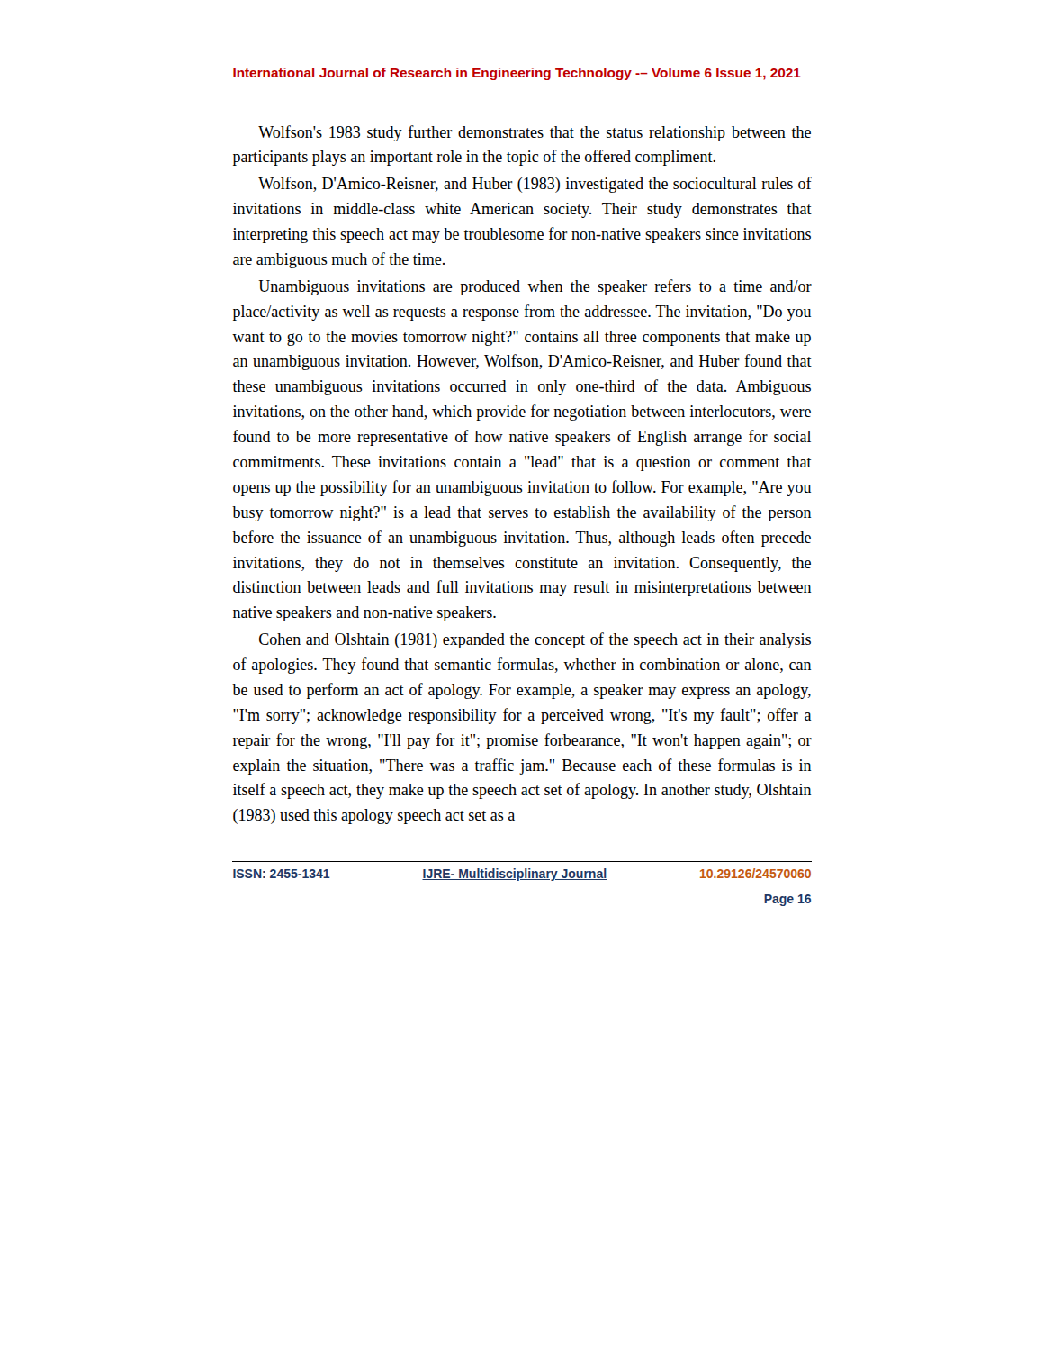International Journal of Research in Engineering Technology -– Volume 6 Issue 1, 2021
Wolfson's 1983 study further demonstrates that the status relationship between the participants plays an important role in the topic of the offered compliment.
Wolfson, D'Amico-Reisner, and Huber (1983) investigated the sociocultural rules of invitations in middle-class white American society. Their study demonstrates that interpreting this speech act may be troublesome for non-native speakers since invitations are ambiguous much of the time.
Unambiguous invitations are produced when the speaker refers to a time and/or place/activity as well as requests a response from the addressee. The invitation, "Do you want to go to the movies tomorrow night?" contains all three components that make up an unambiguous invitation. However, Wolfson, D'Amico-Reisner, and Huber found that these unambiguous invitations occurred in only one-third of the data. Ambiguous invitations, on the other hand, which provide for negotiation between interlocutors, were found to be more representative of how native speakers of English arrange for social commitments. These invitations contain a "lead" that is a question or comment that opens up the possibility for an unambiguous invitation to follow. For example, "Are you busy tomorrow night?" is a lead that serves to establish the availability of the person before the issuance of an unambiguous invitation. Thus, although leads often precede invitations, they do not in themselves constitute an invitation. Consequently, the distinction between leads and full invitations may result in misinterpretations between native speakers and non-native speakers.
Cohen and Olshtain (1981) expanded the concept of the speech act in their analysis of apologies. They found that semantic formulas, whether in combination or alone, can be used to perform an act of apology. For example, a speaker may express an apology, "I'm sorry"; acknowledge responsibility for a perceived wrong, "It's my fault"; offer a repair for the wrong, "I'll pay for it"; promise forbearance, "It won't happen again"; or explain the situation, "There was a traffic jam." Because each of these formulas is in itself a speech act, they make up the speech act set of apology. In another study, Olshtain (1983) used this apology speech act set as a
ISSN: 2455-1341 IJRE- Multidisciplinary Journal 10.29126/24570060
Page 16